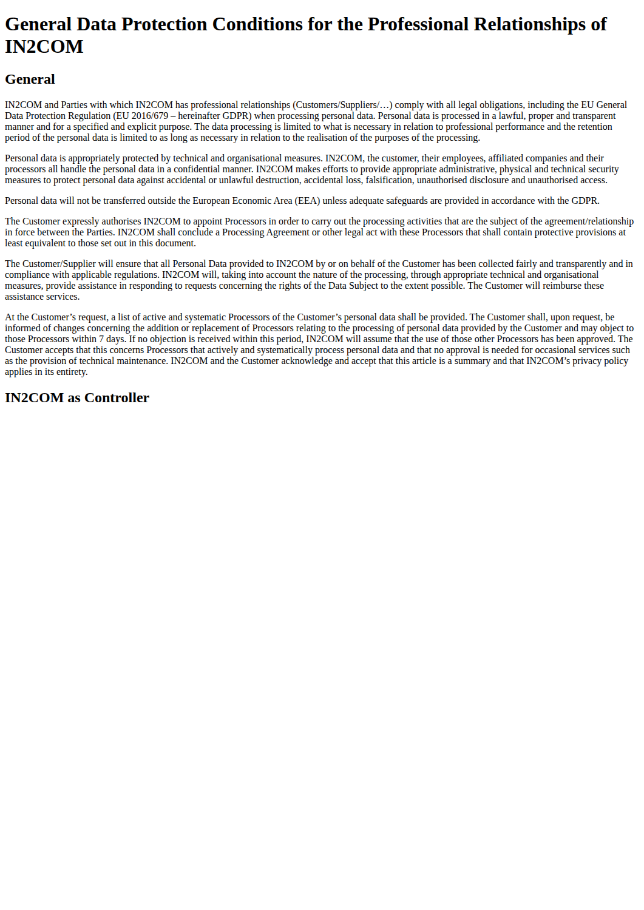General Data Protection Conditions for the Professional Relationships of IN2COM
General
IN2COM and Parties with which IN2COM has professional relationships (Customers/Suppliers/…) comply with all legal obligations, including the EU General Data Protection Regulation (EU 2016/679 – hereinafter GDPR) when processing personal data. Personal data is processed in a lawful, proper and transparent manner and for a specified and explicit purpose. The data processing is limited to what is necessary in relation to professional performance and the retention period of the personal data is limited to as long as necessary in relation to the realisation of the purposes of the processing.
Personal data is appropriately protected by technical and organisational measures. IN2COM, the customer, their employees, affiliated companies and their processors all handle the personal data in a confidential manner. IN2COM makes efforts to provide appropriate administrative, physical and technical security measures to protect personal data against accidental or unlawful destruction, accidental loss, falsification, unauthorised disclosure and unauthorised access.
Personal data will not be transferred outside the European Economic Area (EEA) unless adequate safeguards are provided in accordance with the GDPR.
The Customer expressly authorises IN2COM to appoint Processors in order to carry out the processing activities that are the subject of the agreement/relationship in force between the Parties. IN2COM shall conclude a Processing Agreement or other legal act with these Processors that shall contain protective provisions at least equivalent to those set out in this document.
The Customer/Supplier will ensure that all Personal Data provided to IN2COM by or on behalf of the Customer has been collected fairly and transparently and in compliance with applicable regulations. IN2COM will, taking into account the nature of the processing, through appropriate technical and organisational measures, provide assistance in responding to requests concerning the rights of the Data Subject to the extent possible. The Customer will reimburse these assistance services.
At the Customer’s request, a list of active and systematic Processors of the Customer’s personal data shall be provided. The Customer shall, upon request, be informed of changes concerning the addition or replacement of Processors relating to the processing of personal data provided by the Customer and may object to those Processors within 7 days. If no objection is received within this period, IN2COM will assume that the use of those other Processors has been approved. The Customer accepts that this concerns Processors that actively and systematically process personal data and that no approval is needed for occasional services such as the provision of technical maintenance. IN2COM and the Customer acknowledge and accept that this article is a summary and that IN2COM’s privacy policy applies in its entirety.
IN2COM as Controller